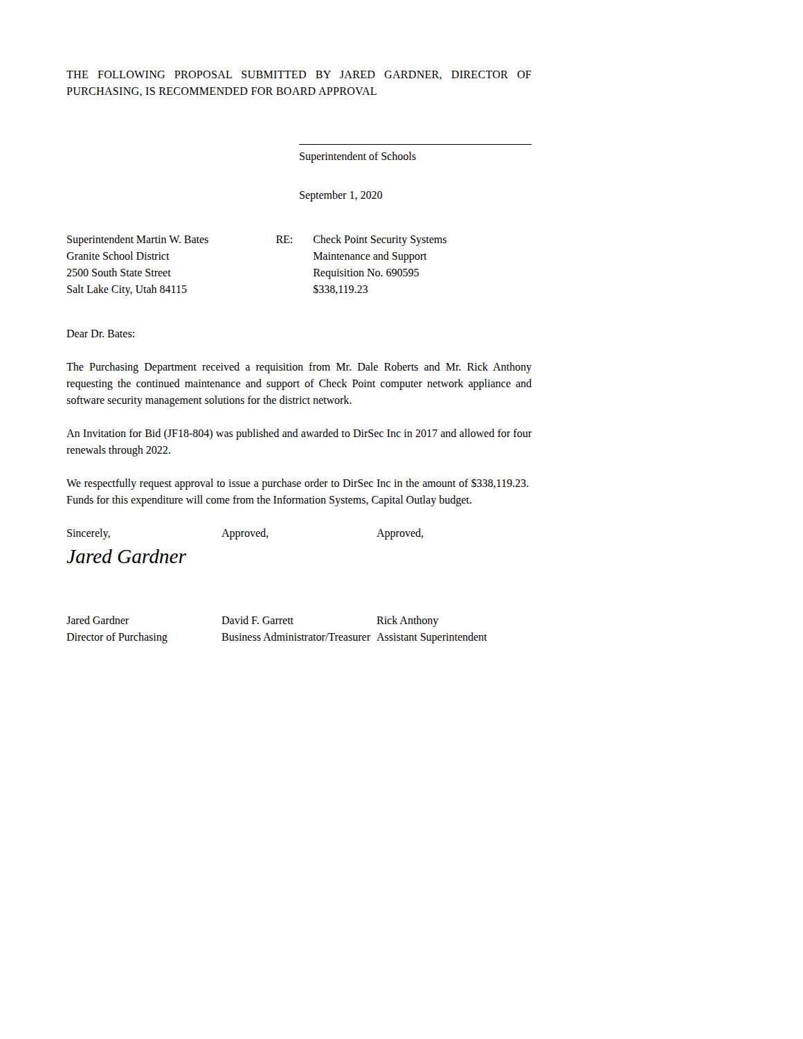THE FOLLOWING PROPOSAL SUBMITTED BY JARED GARDNER, DIRECTOR OF PURCHASING, IS RECOMMENDED FOR BOARD APPROVAL
Superintendent of Schools
September 1, 2020
| Superintendent Martin W. Bates | RE: | Check Point Security Systems |
| Granite School District | | Maintenance and Support |
| 2500 South State Street | | Requisition No. 690595 |
| Salt Lake City, Utah 84115 | | $338,119.23 |
Dear Dr. Bates:
The Purchasing Department received a requisition from Mr. Dale Roberts and Mr. Rick Anthony requesting the continued maintenance and support of Check Point computer network appliance and software security management solutions for the district network.
An Invitation for Bid (JF18-804) was published and awarded to DirSec Inc in 2017 and allowed for four renewals through 2022.
We respectfully request approval to issue a purchase order to DirSec Inc in the amount of $338,119.23. Funds for this expenditure will come from the Information Systems, Capital Outlay budget.
| Sincerely, | Approved, | Approved, |
| Jared Gardner | | |
| Jared Gardner | David F. Garrett | Rick Anthony |
| Director of Purchasing | Business Administrator/Treasurer | Assistant Superintendent |